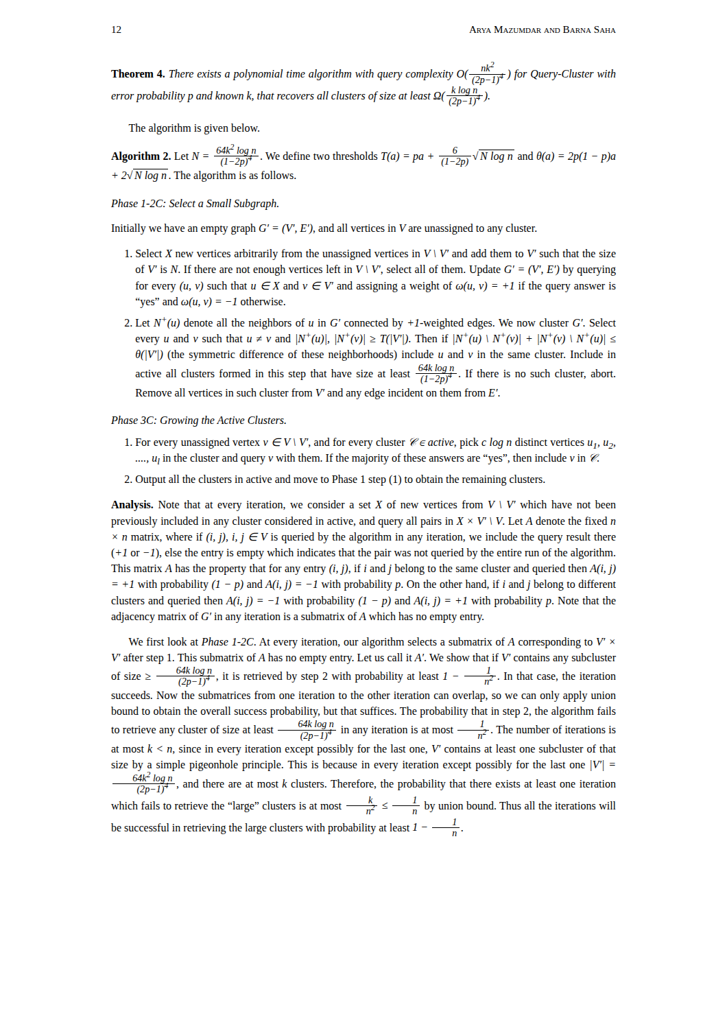12 Arya Mazumdar and Barna Saha
Theorem 4. There exists a polynomial time algorithm with query complexity O(nk2(2p−1)4) for Query-Cluster with error probability p and known k, that recovers all clusters of size at least Ω(k log n(2p−1)4).
The algorithm is given below.
Algorithm 2. Let N = 64k2 log n(1−2p)4. We define two thresholds T(a) = pa + 6(1−2p)√N log n and θ(a) = 2p(1 − p)a + 2√N log n. The algorithm is as follows.
Phase 1-2C: Select a Small Subgraph.
Initially we have an empty graph G′ = (V′, E′), and all vertices in V are unassigned to any cluster.
Select X new vertices arbitrarily from the unassigned vertices in V \ V′ and add them to V′ such that the size of V′ is N. If there are not enough vertices left in V \ V′, select all of them. Update G′ = (V′, E′) by querying for every (u, v) such that u ∈ X and v ∈ V′ and assigning a weight of ω(u, v) = +1 if the query answer is “yes” and ω(u, v) = −1 otherwise.
Let N+(u) denote all the neighbors of u in G′ connected by +1-weighted edges. We now cluster G′. Select every u and v such that u ≠ v and |N+(u)|, |N+(v)| ≥ T(|V′|). Then if |N+(u) \ N+(v)| + |N+(v) \ N+(u)| ≤ θ(|V′|) (the symmetric difference of these neighborhoods) include u and v in the same cluster. Include in active all clusters formed in this step that have size at least 64k log n(1−2p)4. If there is no such cluster, abort. Remove all vertices in such cluster from V′ and any edge incident on them from E′.
Phase 3C: Growing the Active Clusters.
For every unassigned vertex v ∈ V \ V′, and for every cluster 𝒞 ∈ active, pick c log n distinct vertices u1, u2, ...., ul in the cluster and query v with them. If the majority of these answers are “yes”, then include v in 𝒞.
Output all the clusters in active and move to Phase 1 step (1) to obtain the remaining clusters.
Analysis. Note that at every iteration, we consider a set X of new vertices from V \ V′ which have not been previously included in any cluster considered in active, and query all pairs in X × V′ \ V. Let A denote the fixed n × n matrix, where if (i, j), i, j ∈ V is queried by the algorithm in any iteration, we include the query result there (+1 or −1), else the entry is empty which indicates that the pair was not queried by the entire run of the algorithm. This matrix A has the property that for any entry (i, j), if i and j belong to the same cluster and queried then A(i, j) = +1 with probability (1 − p) and A(i, j) = −1 with probability p. On the other hand, if i and j belong to different clusters and queried then A(i, j) = −1 with probability (1 − p) and A(i, j) = +1 with probability p. Note that the adjacency matrix of G′ in any iteration is a submatrix of A which has no empty entry.
We first look at Phase 1-2C. At every iteration, our algorithm selects a submatrix of A corresponding to V′ × V′ after step 1. This submatrix of A has no empty entry. Let us call it A′. We show that if V′ contains any subcluster of size ≥ 64k log n(2p−1)4, it is retrieved by step 2 with probability at least 1 − 1 n2. In that case, the iteration succeeds. Now the submatrices from one iteration to the other iteration can overlap, so we can only apply union bound to obtain the overall success probability, but that suffices. The probability that in step 2, the algorithm fails to retrieve any cluster of size at least 64k log n(2p−1)4 in any iteration is at most 1 n2. The number of iterations is at most k < n, since in every iteration except possibly for the last one, V′ contains at least one subcluster of that size by a simple pigeonhole principle. This is because in every iteration except possibly for the last one |V′| = 64k2 log n(2p−1)4, and there are at most k clusters. Therefore, the probability that there exists at least one iteration which fails to retrieve the “large” clusters is at most kn2 ≤ 1 n by union bound. Thus all the iterations will be successful in retrieving the large clusters with probability at least 1 − 1 n.